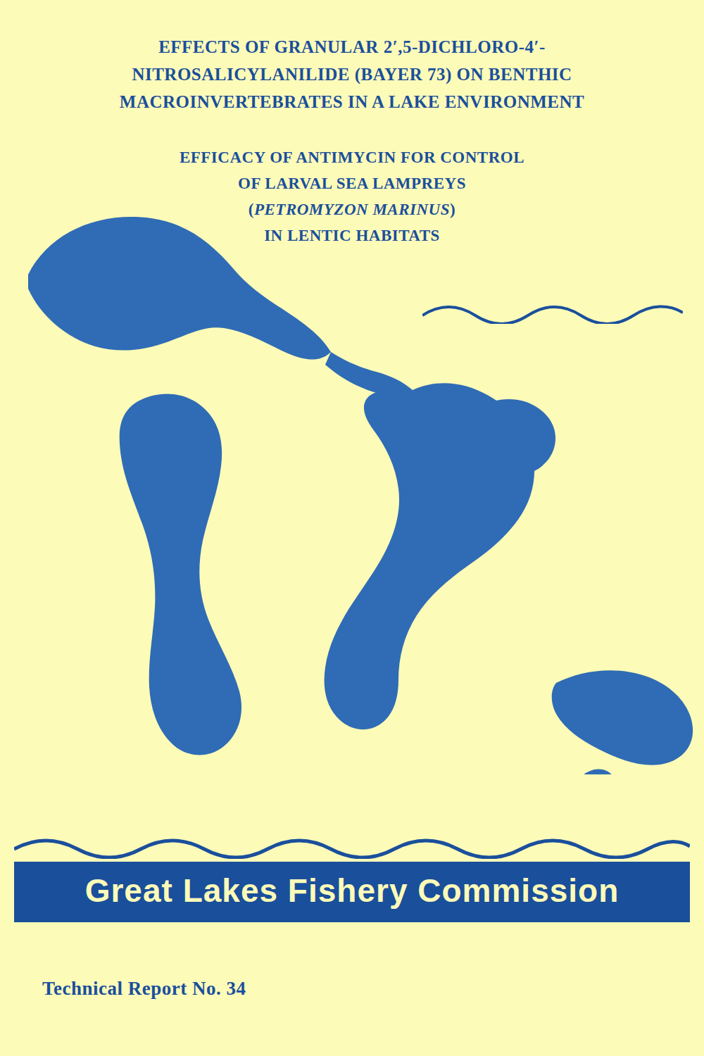Effects of Granular 2′,5-Dichloro-4′-
Nitrosalicylanilide (Bayer 73) on Benthic
Macroinvertebrates in a Lake Environment
Efficacy of Antimycin for Control
of Larval Sea Lampreys
(Petromyzon marinus)
in Lentic Habitats
Great Lakes Fishery Commission
Technical Report No. 34